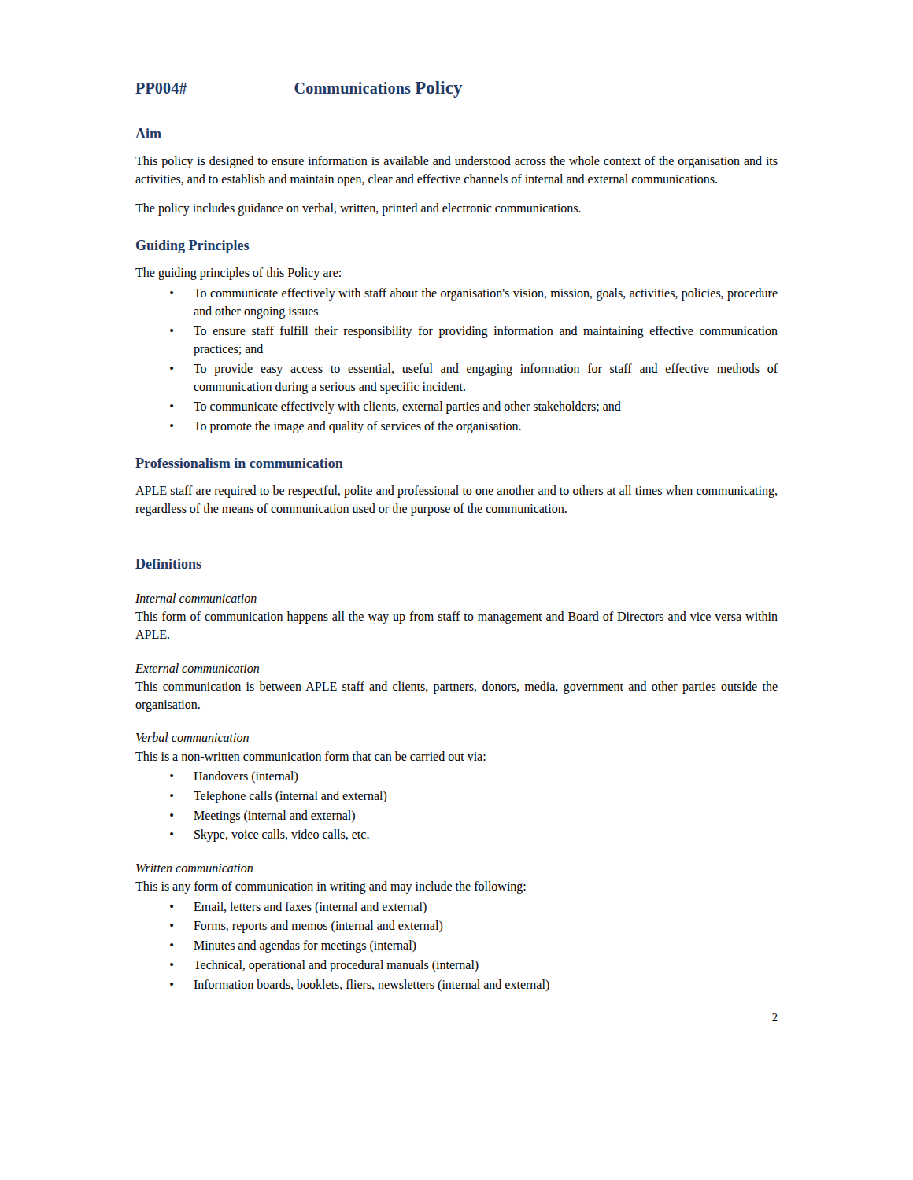PP004#Communications Policy
Aim
This policy is designed to ensure information is available and understood across the whole context of the organisation and its activities, and to establish and maintain open, clear and effective channels of internal and external communications.
The policy includes guidance on verbal, written, printed and electronic communications.
Guiding Principles
The guiding principles of this Policy are:
To communicate effectively with staff about the organisation's vision, mission, goals, activities, policies, procedure and other ongoing issues
To ensure staff fulfill their responsibility for providing information and maintaining effective communication practices; and
To provide easy access to essential, useful and engaging information for staff and effective methods of communication during a serious and specific incident.
To communicate effectively with clients, external parties and other stakeholders; and
To promote the image and quality of services of the organisation.
Professionalism in communication
APLE staff are required to be respectful, polite and professional to one another and to others at all times when communicating, regardless of the means of communication used or the purpose of the communication.
Definitions
Internal communication
This form of communication happens all the way up from staff to management and Board of Directors and vice versa within APLE.
External communication
This communication is between APLE staff and clients, partners, donors, media, government and other parties outside the organisation.
Verbal communication
This is a non-written communication form that can be carried out via:
Handovers (internal)
Telephone calls (internal and external)
Meetings (internal and external)
Skype, voice calls, video calls, etc.
Written communication
This is any form of communication in writing and may include the following:
Email, letters and faxes (internal and external)
Forms, reports and memos (internal and external)
Minutes and agendas for meetings (internal)
Technical, operational and procedural manuals (internal)
Information boards, booklets, fliers, newsletters (internal and external)
2